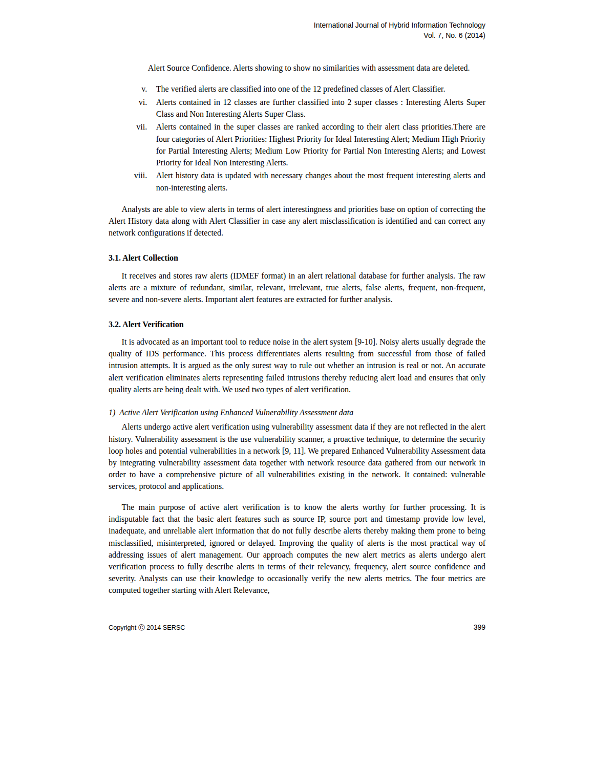International Journal of Hybrid Information Technology
Vol. 7, No. 6 (2014)
Alert Source Confidence. Alerts showing to show no similarities with assessment data are deleted.
v. The verified alerts are classified into one of the 12 predefined classes of Alert Classifier.
vi. Alerts contained in 12 classes are further classified into 2 super classes : Interesting Alerts Super Class and Non Interesting Alerts Super Class.
vii. Alerts contained in the super classes are ranked according to their alert class priorities.There are four categories of Alert Priorities: Highest Priority for Ideal Interesting Alert; Medium High Priority for Partial Interesting Alerts; Medium Low Priority for Partial Non Interesting Alerts; and Lowest Priority for Ideal Non Interesting Alerts.
viii. Alert history data is updated with necessary changes about the most frequent interesting alerts and non-interesting alerts.
Analysts are able to view alerts in terms of alert interestingness and priorities base on option of correcting the Alert History data along with Alert Classifier in case any alert misclassification is identified and can correct any network configurations if detected.
3.1. Alert Collection
It receives and stores raw alerts (IDMEF format) in an alert relational database for further analysis. The raw alerts are a mixture of redundant, similar, relevant, irrelevant, true alerts, false alerts, frequent, non-frequent, severe and non-severe alerts. Important alert features are extracted for further analysis.
3.2. Alert Verification
It is advocated as an important tool to reduce noise in the alert system [9-10]. Noisy alerts usually degrade the quality of IDS performance. This process differentiates alerts resulting from successful from those of failed intrusion attempts. It is argued as the only surest way to rule out whether an intrusion is real or not. An accurate alert verification eliminates alerts representing failed intrusions thereby reducing alert load and ensures that only quality alerts are being dealt with. We used two types of alert verification.
1) Active Alert Verification using Enhanced Vulnerability Assessment data
Alerts undergo active alert verification using vulnerability assessment data if they are not reflected in the alert history. Vulnerability assessment is the use vulnerability scanner, a proactive technique, to determine the security loop holes and potential vulnerabilities in a network [9, 11]. We prepared Enhanced Vulnerability Assessment data by integrating vulnerability assessment data together with network resource data gathered from our network in order to have a comprehensive picture of all vulnerabilities existing in the network. It contained: vulnerable services, protocol and applications.
The main purpose of active alert verification is to know the alerts worthy for further processing. It is indisputable fact that the basic alert features such as source IP, source port and timestamp provide low level, inadequate, and unreliable alert information that do not fully describe alerts thereby making them prone to being misclassified, misinterpreted, ignored or delayed. Improving the quality of alerts is the most practical way of addressing issues of alert management. Our approach computes the new alert metrics as alerts undergo alert verification process to fully describe alerts in terms of their relevancy, frequency, alert source confidence and severity. Analysts can use their knowledge to occasionally verify the new alerts metrics. The four metrics are computed together starting with Alert Relevance,
Copyright Ⓒ 2014 SERSC 399